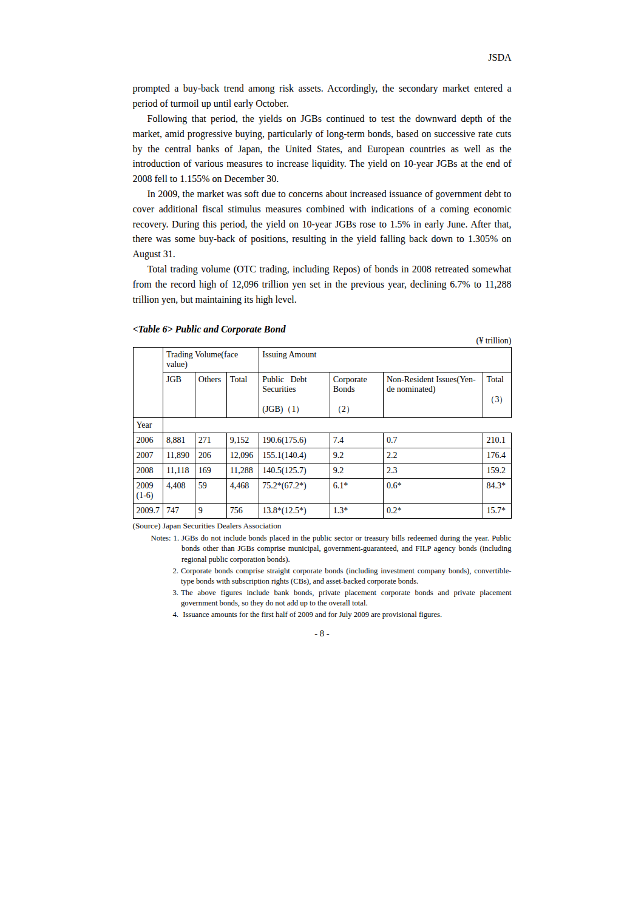JSDA
prompted a buy-back trend among risk assets. Accordingly, the secondary market entered a period of turmoil up until early October.
Following that period, the yields on JGBs continued to test the downward depth of the market, amid progressive buying, particularly of long-term bonds, based on successive rate cuts by the central banks of Japan, the United States, and European countries as well as the introduction of various measures to increase liquidity. The yield on 10-year JGBs at the end of 2008 fell to 1.155% on December 30.
In 2009, the market was soft due to concerns about increased issuance of government debt to cover additional fiscal stimulus measures combined with indications of a coming economic recovery. During this period, the yield on 10-year JGBs rose to 1.5% in early June. After that, there was some buy-back of positions, resulting in the yield falling back down to 1.305% on August 31.
Total trading volume (OTC trading, including Repos) of bonds in 2008 retreated somewhat from the record high of 12,096 trillion yen set in the previous year, declining 6.7% to 11,288 trillion yen, but maintaining its high level.
<Table 6> Public and Corporate Bond
(¥ trillion)
| | Trading Volume(face value) | Issuing Amount |
| JGB | Others | Total | Public Debt Securities (JGB)（1） | Corporate Bonds （2） | Non-Resident Issues(Yen-de nominated) | Total （3） |
| Year | |
| 2006 | 8,881 | 271 | 9,152 | 190.6(175.6) | 7.4 | 0.7 | 210.1 |
| 2007 | 11,890 | 206 | 12,096 | 155.1(140.4) | 9.2 | 2.2 | 176.4 |
| 2008 | 11,118 | 169 | 11,288 | 140.5(125.7) | 9.2 | 2.3 | 159.2 |
| 2009 (1-6) | 4,408 | 59 | 4,468 | 75.2*(67.2*) | 6.1* | 0.6* | 84.3* |
| 2009.7 | 747 | 9 | 756 | 13.8*(12.5*) | 1.3* | 0.2* | 15.7* |
(Source) Japan Securities Dealers Association
Notes:
1.
JGBs do not include bonds placed in the public sector or treasury bills redeemed during the year. Public bonds other than JGBs comprise municipal, government-guaranteed, and FILP agency bonds (including regional public corporation bonds).
2.
Corporate bonds comprise straight corporate bonds (including investment company bonds), convertible-type bonds with subscription rights (CBs), and asset-backed corporate bonds.
3.
The above figures include bank bonds, private placement corporate bonds and private placement government bonds, so they do not add up to the overall total.
4.
Issuance amounts for the first half of 2009 and for July 2009 are provisional figures.
- 8 -